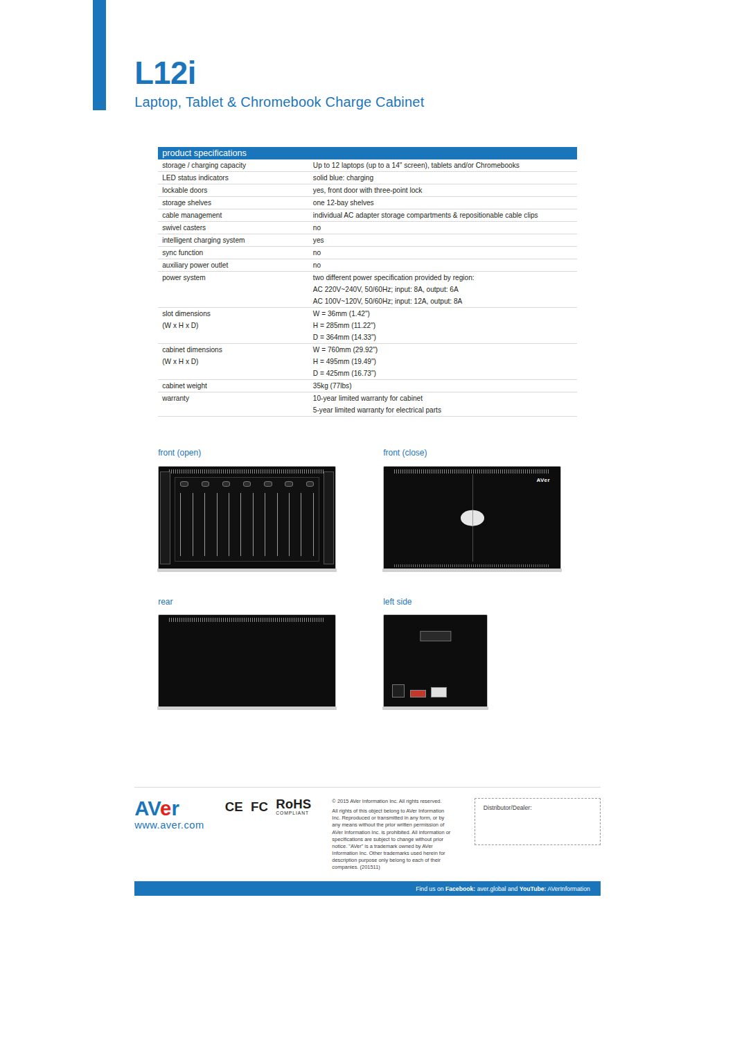L12i
Laptop, Tablet & Chromebook Charge Cabinet
product specifications
| storage / charging capacity | Up to 12 laptops (up to a 14" screen), tablets and/or Chromebooks |
| LED status indicators | solid blue: charging |
| lockable doors | yes, front door with three-point lock |
| storage shelves | one 12-bay shelves |
| cable management | individual AC adapter storage compartments & repositionable cable clips |
| swivel casters | no |
| intelligent charging system | yes |
| sync function | no |
| auxiliary power outlet | no |
| power system | two different power specification provided by region: |
| | AC 220V~240V, 50/60Hz; input: 8A, output: 6A |
| | AC 100V~120V, 50/60Hz; input: 12A, output: 8A |
| slot dimensions | W = 36mm (1.42") |
| (W x H x D) | H = 285mm (11.22") |
| | D = 364mm (14.33") |
| cabinet dimensions | W = 760mm (29.92") |
| (W x H x D) | H = 495mm (19.49") |
| | D = 425mm (16.73") |
| cabinet weight | 35kg (77lbs) |
| warranty | 10-year limited warranty for cabinet |
| | 5-year limited warranty for electrical parts |
front (open)
front (close)
AVer
rear
left side
AVer
www.aver.com
CE FC RoHSCOMPLIANT
© 2015 AVer Information Inc. All rights reserved.
All rights of this object belong to AVer Information Inc. Reproduced or transmitted in any form, or by any means without the prior written permission of AVer Information Inc. is prohibited. All information or specifications are subject to change without prior notice. "AVer" is a trademark owned by AVer Information Inc. Other trademarks used herein for description purpose only belong to each of their companies. (201511)
Distributor/Dealer:
Find us on Facebook: aver.global and YouTube: AVerInformation